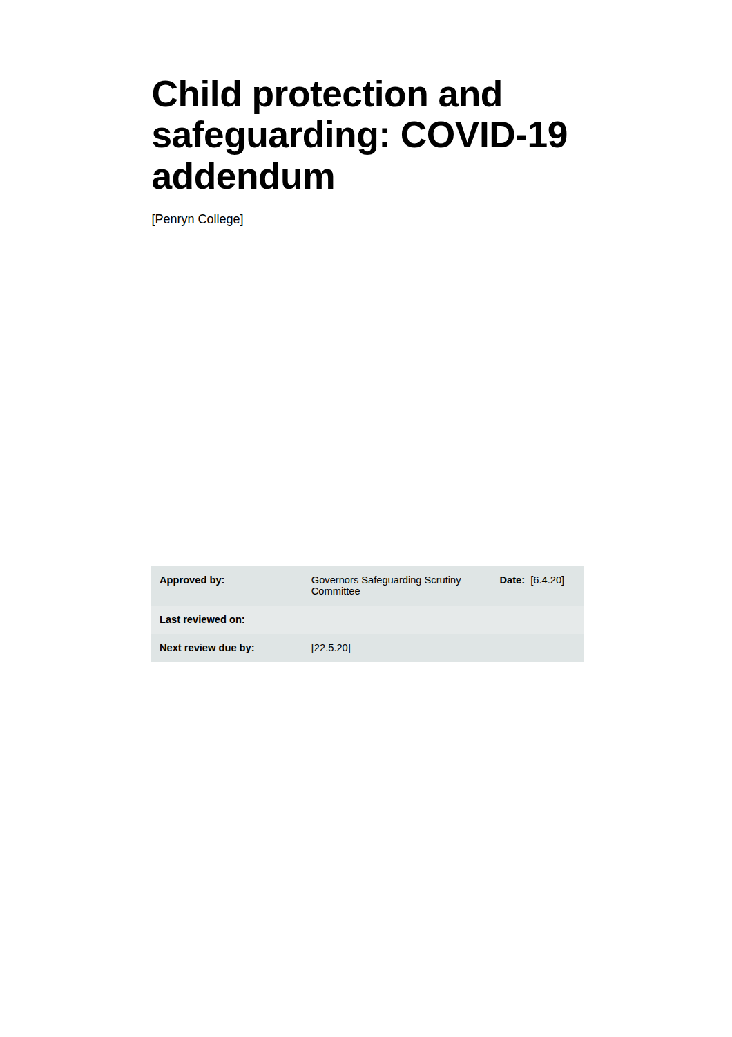Child protection and safeguarding: COVID-19 addendum
[Penryn College]
| Approved by: | Governors Safeguarding Scrutiny Committee | Date: [6.4.20] |
| Last reviewed on: | | |
| Next review due by: | [22.5.20] | |